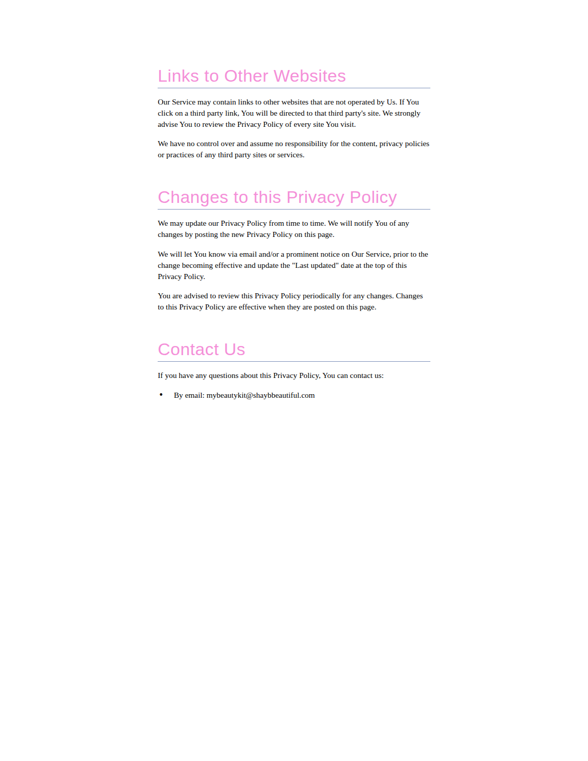Links to Other Websites
Our Service may contain links to other websites that are not operated by Us. If You click on a third party link, You will be directed to that third party's site. We strongly advise You to review the Privacy Policy of every site You visit.
We have no control over and assume no responsibility for the content, privacy policies or practices of any third party sites or services.
Changes to this Privacy Policy
We may update our Privacy Policy from time to time. We will notify You of any changes by posting the new Privacy Policy on this page.
We will let You know via email and/or a prominent notice on Our Service, prior to the change becoming effective and update the "Last updated" date at the top of this Privacy Policy.
You are advised to review this Privacy Policy periodically for any changes. Changes to this Privacy Policy are effective when they are posted on this page.
Contact Us
If you have any questions about this Privacy Policy, You can contact us:
By email: mybeautykit@shaybbeautiful.com